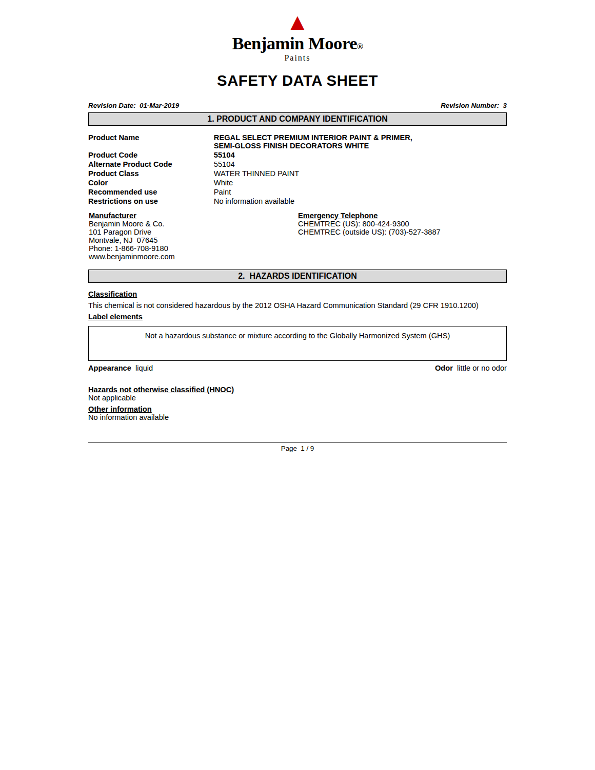▲
Benjamin Moore®
Paints
SAFETY DATA SHEET
Revision Date: 01-Mar-2019 Revision Number: 3
1. PRODUCT AND COMPANY IDENTIFICATION
| Product Name | REGAL SELECT PREMIUM INTERIOR PAINT & PRIMER, SEMI-GLOSS FINISH DECORATORS WHITE |
| Product Code | 55104 |
| Alternate Product Code | 55104 |
| Product Class | WATER THINNED PAINT |
| Color | White |
| Recommended use | Paint |
| Restrictions on use | No information available |
| Manufacturer Benjamin Moore & Co. 101 Paragon Drive Montvale, NJ 07645 Phone: 1-866-708-9180 www.benjaminmoore.com | Emergency Telephone CHEMTREC (US): 800-424-9300 CHEMTREC (outside US): (703)-527-3887 |
2. HAZARDS IDENTIFICATION
Classification
This chemical is not considered hazardous by the 2012 OSHA Hazard Communication Standard (29 CFR 1910.1200)
Label elements
Not a hazardous substance or mixture according to the Globally Harmonized System (GHS)
Appearance liquid Odor little or no odor
Hazards not otherwise classified (HNOC)
Not applicable
Other information
No information available
Page 1 / 9